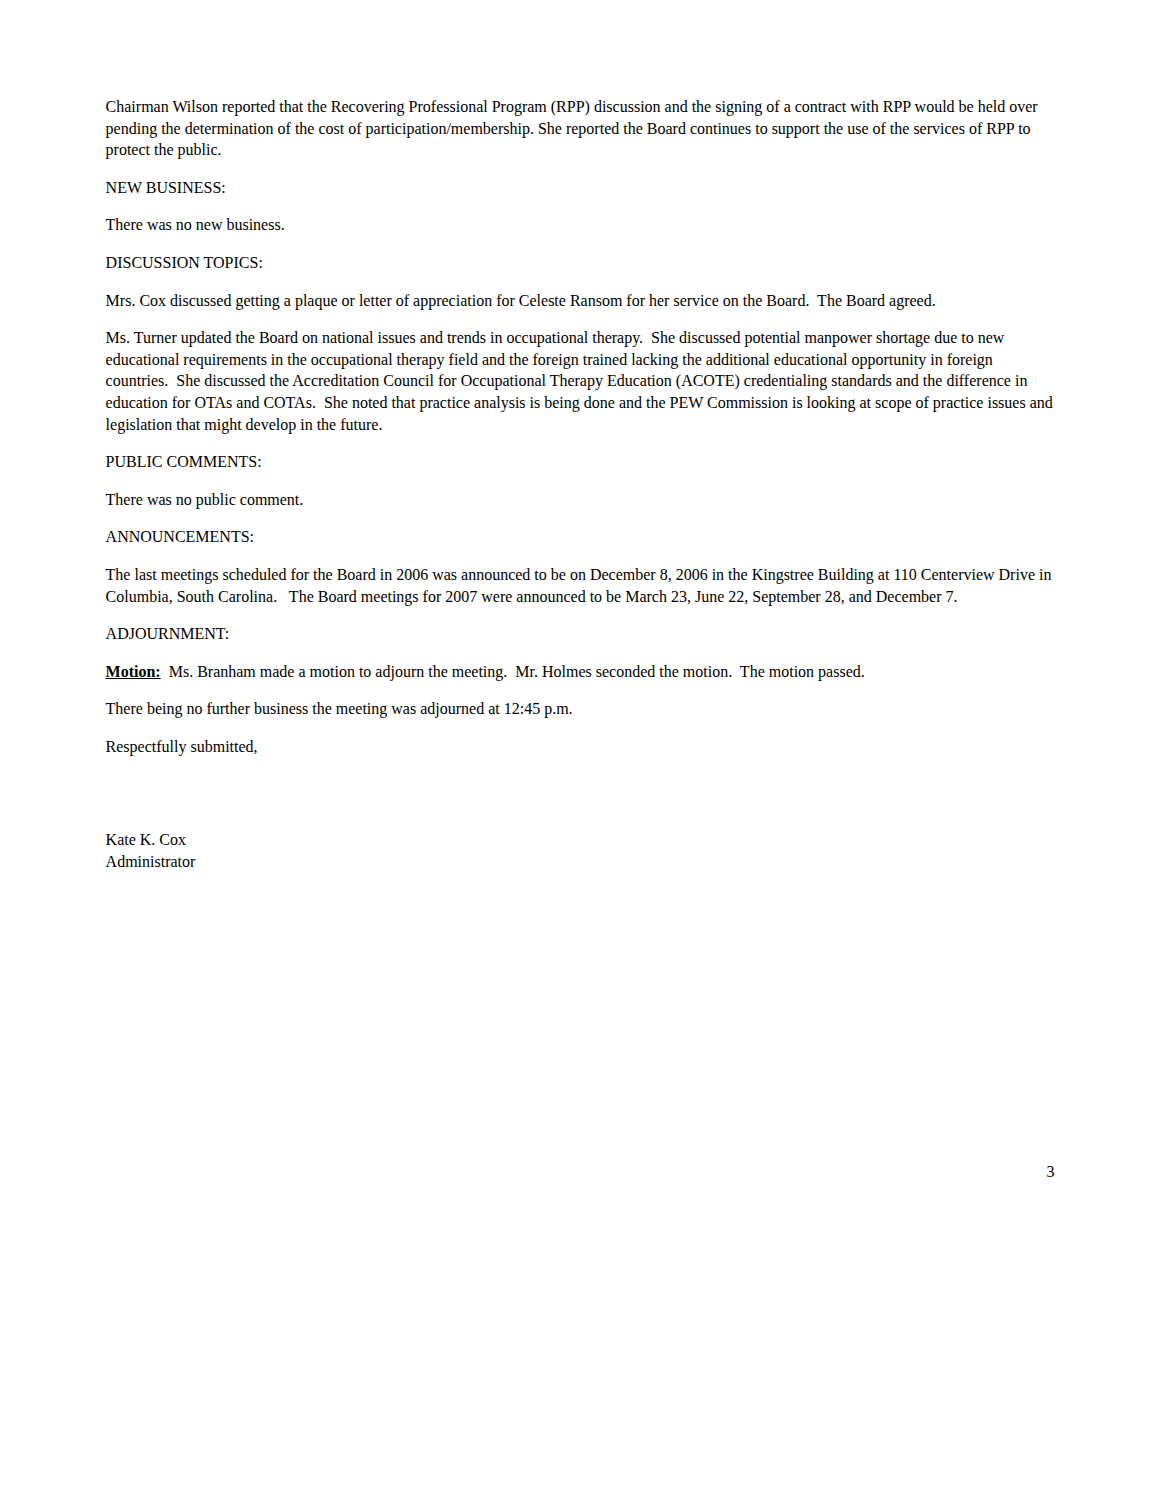Chairman Wilson reported that the Recovering Professional Program (RPP) discussion and the signing of a contract with RPP would be held over pending the determination of the cost of participation/membership. She reported the Board continues to support the use of the services of RPP to protect the public.
NEW BUSINESS:
There was no new business.
DISCUSSION TOPICS:
Mrs. Cox discussed getting a plaque or letter of appreciation for Celeste Ransom for her service on the Board. The Board agreed.
Ms. Turner updated the Board on national issues and trends in occupational therapy. She discussed potential manpower shortage due to new educational requirements in the occupational therapy field and the foreign trained lacking the additional educational opportunity in foreign countries. She discussed the Accreditation Council for Occupational Therapy Education (ACOTE) credentialing standards and the difference in education for OTAs and COTAs. She noted that practice analysis is being done and the PEW Commission is looking at scope of practice issues and legislation that might develop in the future.
PUBLIC COMMENTS:
There was no public comment.
ANNOUNCEMENTS:
The last meetings scheduled for the Board in 2006 was announced to be on December 8, 2006 in the Kingstree Building at 110 Centerview Drive in Columbia, South Carolina. The Board meetings for 2007 were announced to be March 23, June 22, September 28, and December 7.
ADJOURNMENT:
Motion: Ms. Branham made a motion to adjourn the meeting. Mr. Holmes seconded the motion. The motion passed.
There being no further business the meeting was adjourned at 12:45 p.m.
Respectfully submitted,
Kate K. Cox
Administrator
3